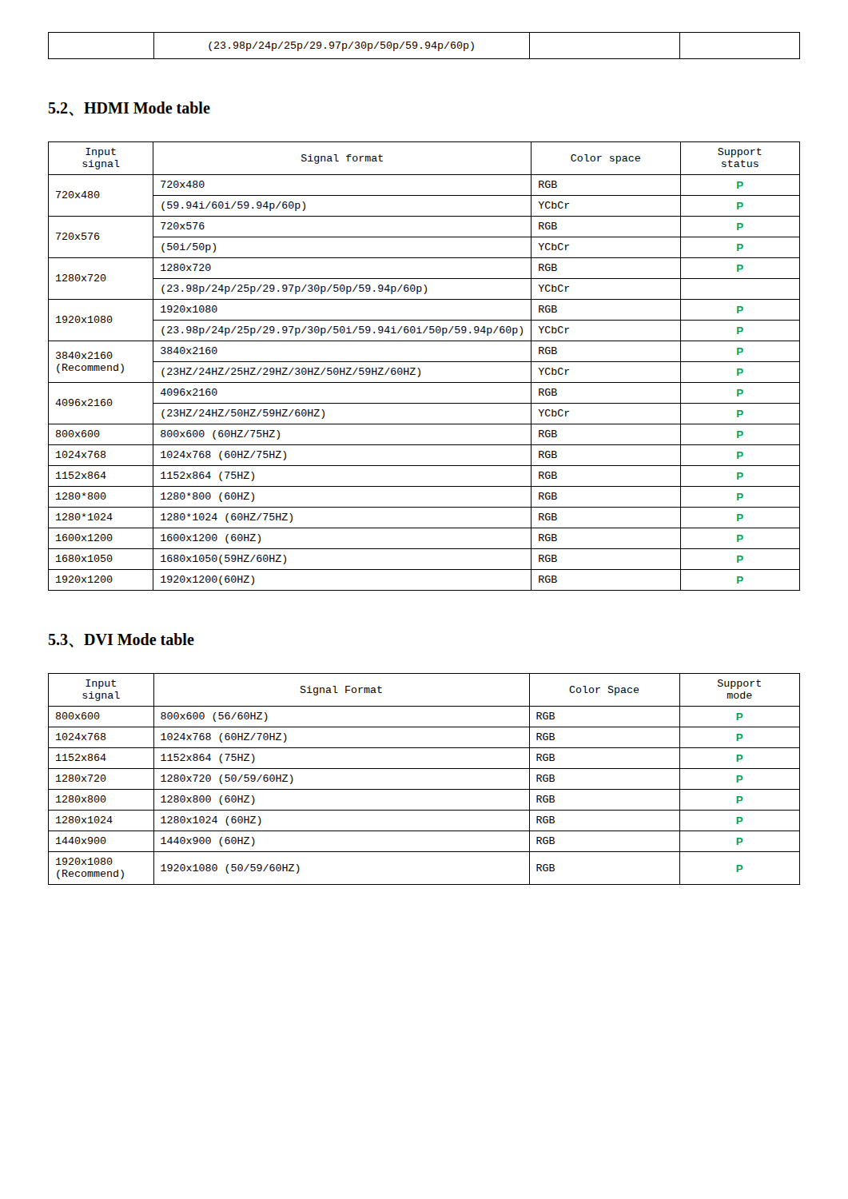| | (23.98p/24p/25p/29.97p/30p/50p/59.94p/60p) | | |
5.2、HDMI Mode table
| Input signal | Signal format | Color space | Support status |
| --- | --- | --- | --- |
| 720x480 | 720x480 | RGB | P |
| (59.94i/60i/59.94p/60p) | YCbCr | P |
| 720x576 | 720x576 | RGB | P |
| (50i/50p) | YCbCr | P |
| 1280x720 | 1280x720 | RGB | P |
| (23.98p/24p/25p/29.97p/30p/50p/59.94p/60p) | YCbCr | |
| 1920x1080 | 1920x1080 | RGB | P |
| (23.98p/24p/25p/29.97p/30p/50i/59.94i/60i/50p/59.94p/60p) | YCbCr | P |
| 3840x2160 (Recommend) | 3840x2160 | RGB | P |
| (23HZ/24HZ/25HZ/29HZ/30HZ/50HZ/59HZ/60HZ) | YCbCr | P |
| 4096x2160 | 4096x2160 | RGB | P |
| (23HZ/24HZ/50HZ/59HZ/60HZ) | YCbCr | P |
| 800x600 | 800x600 (60HZ/75HZ) | RGB | P |
| 1024x768 | 1024x768 (60HZ/75HZ) | RGB | P |
| 1152x864 | 1152x864 (75HZ) | RGB | P |
| 1280*800 | 1280*800 (60HZ) | RGB | P |
| 1280*1024 | 1280*1024 (60HZ/75HZ) | RGB | P |
| 1600x1200 | 1600x1200 (60HZ) | RGB | P |
| 1680x1050 | 1680x1050(59HZ/60HZ) | RGB | P |
| 1920x1200 | 1920x1200(60HZ) | RGB | P |
5.3、DVI Mode table
| Input signal | Signal Format | Color Space | Support mode |
| --- | --- | --- | --- |
| 800x600 | 800x600 (56/60HZ) | RGB | P |
| 1024x768 | 1024x768 (60HZ/70HZ) | RGB | P |
| 1152x864 | 1152x864 (75HZ) | RGB | P |
| 1280x720 | 1280x720 (50/59/60HZ) | RGB | P |
| 1280x800 | 1280x800 (60HZ) | RGB | P |
| 1280x1024 | 1280x1024 (60HZ) | RGB | P |
| 1440x900 | 1440x900 (60HZ) | RGB | P |
| 1920x1080 (Recommend) | 1920x1080 (50/59/60HZ) | RGB | P |